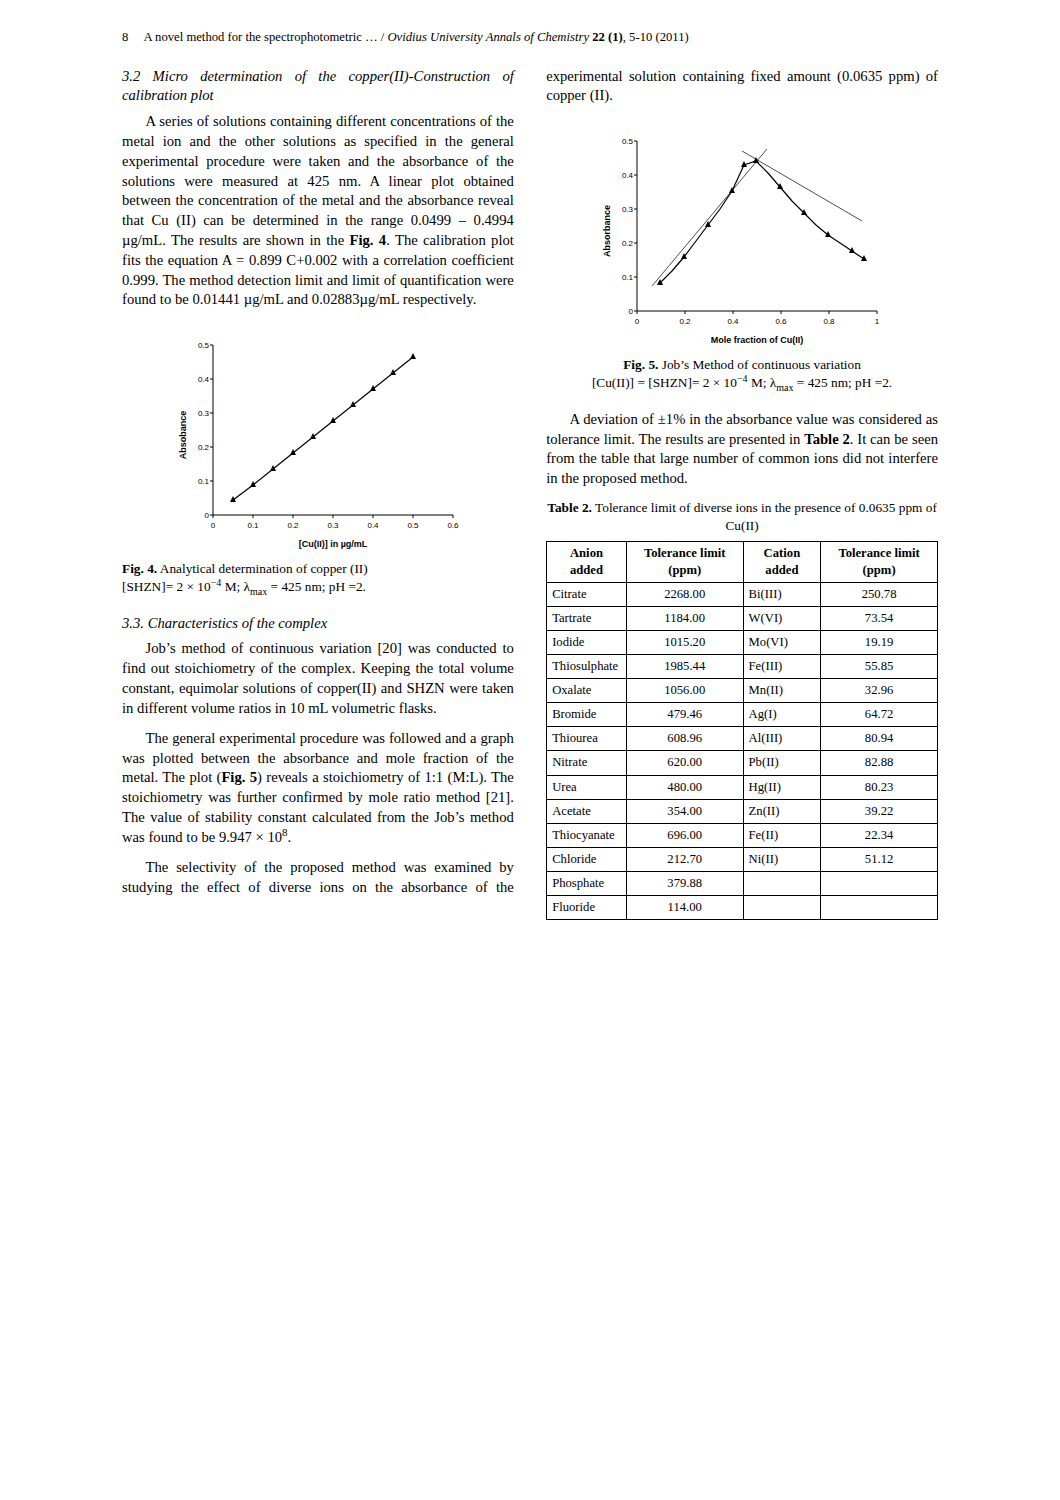8 A novel method for the spectrophotometric … / Ovidius University Annals of Chemistry 22 (1), 5-10 (2011)
3.2 Micro determination of the copper(II)-Construction of calibration plot
A series of solutions containing different concentrations of the metal ion and the other solutions as specified in the general experimental procedure were taken and the absorbance of the solutions were measured at 425 nm. A linear plot obtained between the concentration of the metal and the absorbance reveal that Cu (II) can be determined in the range 0.0499 – 0.4994 µg/mL. The results are shown in the Fig. 4. The calibration plot fits the equation A = 0.899 C+0.002 with a correlation coefficient 0.999. The method detection limit and limit of quantification were found to be 0.01441 µg/mL and 0.02883µg/mL respectively.
0 0.1 0.2 0.3 0.4 0.5 0 0.1 0.2 0.3 0.4 0.5 0.6 Absobance [Cu(II)] in µg/mL
Fig. 4. Analytical determination of copper (II)
[SHZN]= 2 × 10−4 M; λmax = 425 nm; pH =2.
3.3. Characteristics of the complex
Job’s method of continuous variation [20] was conducted to find out stoichiometry of the complex. Keeping the total volume constant, equimolar solutions of copper(II) and SHZN were taken in different volume ratios in 10 mL volumetric flasks.
The general experimental procedure was followed and a graph was plotted between the absorbance and mole fraction of the metal. The plot (Fig. 5) reveals a stoichiometry of 1:1 (M:L). The stoichiometry was further confirmed by mole ratio method [21]. The value of stability constant calculated from the Job’s method was found to be 9.947 × 108.
The selectivity of the proposed method was examined by studying the effect of diverse ions on the absorbance of the experimental solution containing fixed amount (0.0635 ppm) of copper (II).
0 0.1 0.2 0.3 0.4 0.5 0 0.2 0.4 0.6 0.8 1 Absorbance Mole fraction of Cu(II)
Fig. 5. Job’s Method of continuous variation
[Cu(II)] = [SHZN]= 2 × 10−4 M; λmax = 425 nm; pH =2.
A deviation of ±1% in the absorbance value was considered as tolerance limit. The results are presented in Table 2. It can be seen from the table that large number of common ions did not interfere in the proposed method.
Table 2. Tolerance limit of diverse ions in the presence of 0.0635 ppm of Cu(II)
| Anion added | Tolerance limit (ppm) | Cation added | Tolerance limit (ppm) |
| --- | --- | --- | --- |
| Citrate | 2268.00 | Bi(III) | 250.78 |
| Tartrate | 1184.00 | W(VI) | 73.54 |
| Iodide | 1015.20 | Mo(VI) | 19.19 |
| Thiosulphate | 1985.44 | Fe(III) | 55.85 |
| Oxalate | 1056.00 | Mn(II) | 32.96 |
| Bromide | 479.46 | Ag(I) | 64.72 |
| Thiourea | 608.96 | Al(III) | 80.94 |
| Nitrate | 620.00 | Pb(II) | 82.88 |
| Urea | 480.00 | Hg(II) | 80.23 |
| Acetate | 354.00 | Zn(II) | 39.22 |
| Thiocyanate | 696.00 | Fe(II) | 22.34 |
| Chloride | 212.70 | Ni(II) | 51.12 |
| Phosphate | 379.88 | | |
| Fluoride | 114.00 | | |